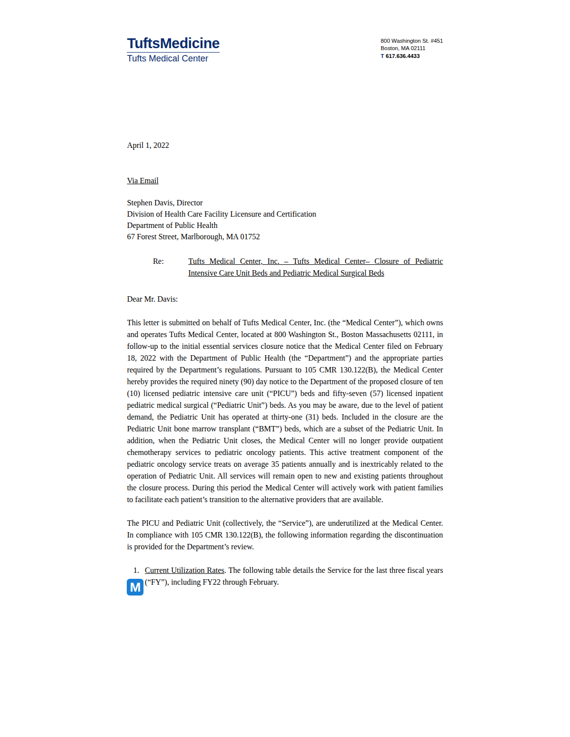Tufts Medicine
Tufts Medical Center
800 Washington St. #451
Boston, MA 02111
T 617.636.4433
April 1, 2022
Via Email
Stephen Davis, Director
Division of Health Care Facility Licensure and Certification
Department of Public Health
67 Forest Street, Marlborough, MA 01752
Re:
Tufts Medical Center, Inc. – Tufts Medical Center– Closure of Pediatric Intensive Care Unit Beds and Pediatric Medical Surgical Beds
Dear Mr. Davis:
This letter is submitted on behalf of Tufts Medical Center, Inc. (the “Medical Center”), which owns and operates Tufts Medical Center, located at 800 Washington St., Boston Massachusetts 02111, in follow-up to the initial essential services closure notice that the Medical Center filed on February 18, 2022 with the Department of Public Health (the “Department”) and the appropriate parties required by the Department’s regulations. Pursuant to 105 CMR 130.122(B), the Medical Center hereby provides the required ninety (90) day notice to the Department of the proposed closure of ten (10) licensed pediatric intensive care unit (“PICU”) beds and fifty-seven (57) licensed inpatient pediatric medical surgical (“Pediatric Unit”) beds. As you may be aware, due to the level of patient demand, the Pediatric Unit has operated at thirty-one (31) beds. Included in the closure are the Pediatric Unit bone marrow transplant (“BMT”) beds, which are a subset of the Pediatric Unit. In addition, when the Pediatric Unit closes, the Medical Center will no longer provide outpatient chemotherapy services to pediatric oncology patients. This active treatment component of the pediatric oncology service treats on average 35 patients annually and is inextricably related to the operation of Pediatric Unit. All services will remain open to new and existing patients throughout the closure process. During this period the Medical Center will actively work with patient families to facilitate each patient’s transition to the alternative providers that are available.
The PICU and Pediatric Unit (collectively, the “Service”), are underutilized at the Medical Center. In compliance with 105 CMR 130.122(B), the following information regarding the discontinuation is provided for the Department’s review.
Current Utilization Rates. The following table details the Service for the last three fiscal years (“FY”), including FY22 through February.
M